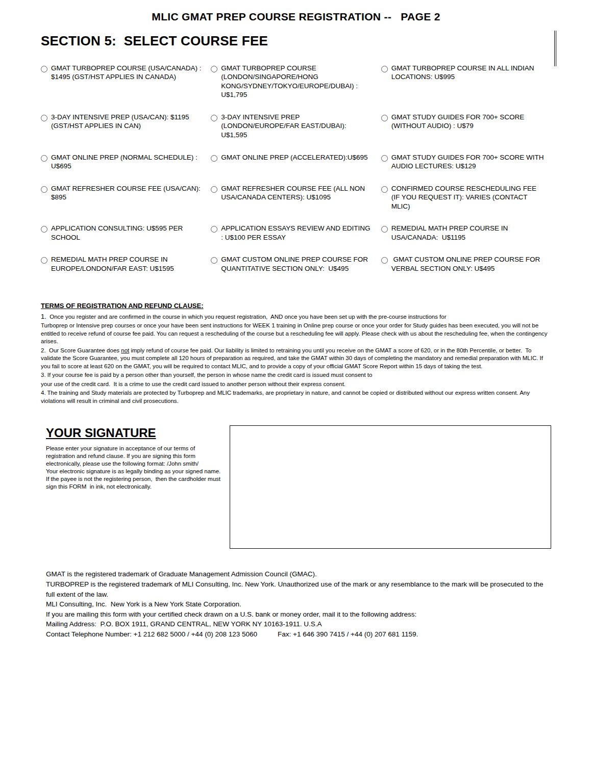MLIC GMAT PREP COURSE REGISTRATION -- PAGE 2
SECTION 5: SELECT COURSE FEE
| GMAT TURBOPREP COURSE (USA/CANADA) : $1495 (GST/HST APPLIES IN CANADA) | GMAT TURBOPREP COURSE (LONDON/SINGAPORE/HONG KONG/SYDNEY/TOKYO/EUROPE/DUBAI) : U$1,795 | GMAT TURBOPREP COURSE IN ALL INDIAN LOCATIONS: U$995 |
| 3-DAY INTENSIVE PREP (USA/CAN): $1195 (GST/HST APPLIES IN CAN) | 3-DAY INTENSIVE PREP (LONDON/EUROPE/FAR EAST/DUBAI): U$1,595 | GMAT STUDY GUIDES FOR 700+ SCORE (WITHOUT AUDIO) : U$79 |
| GMAT ONLINE PREP (NORMAL SCHEDULE) : U$695 | GMAT ONLINE PREP (ACCELERATED):U$695 | GMAT STUDY GUIDES FOR 700+ SCORE WITH AUDIO LECTURES: U$129 |
| GMAT REFRESHER COURSE FEE (USA/CAN): $895 | GMAT REFRESHER COURSE FEE (ALL NON USA/CANADA CENTERS): U$1095 | CONFIRMED COURSE RESCHEDULING FEE (IF YOU REQUEST IT): VARIES (CONTACT MLIC) |
| APPLICATION CONSULTING: U$595 PER SCHOOL | APPLICATION ESSAYS REVIEW AND EDITING : U$100 PER ESSAY | REMEDIAL MATH PREP COURSE IN USA/CANADA: U$1195 |
| REMEDIAL MATH PREP COURSE IN EUROPE/LONDON/FAR EAST: U$1595 | GMAT CUSTOM ONLINE PREP COURSE FOR QUANTITATIVE SECTION ONLY: U$495 | GMAT CUSTOM ONLINE PREP COURSE FOR VERBAL SECTION ONLY: U$495 |
TERMS OF REGISTRATION AND REFUND CLAUSE:
1. Once you register and are confirmed in the course in which you request registration, AND once you have been set up with the pre-course instructions for
Turboprep or Intensive prep courses or once your have been sent instructions for WEEK 1 training in Online prep course or once your order for Study guides has been executed, you will not be entitled to receive refund of course fee paid. You can request a rescheduling of the course but a rescheduling fee will apply. Please check with us about the rescheduling fee, when the contingency arises.
2. Our Score Guarantee does not imply refund of course fee paid. Our liability is limited to retraining you until you receive on the GMAT a score of 620, or in the 80th Percentile, or better. To validate the Score Guarantee, you must complete all 120 hours of preparation as required, and take the GMAT within 30 days of completing the mandatory and remedial preparation with MLIC. If you fail to score at least 620 on the GMAT, you will be required to contact MLIC, and to provide a copy of your official GMAT Score Report within 15 days of taking the test.
3. If your course fee is paid by a person other than yourself, the person in whose name the credit card is issued must consent to
your use of the credit card. It is a crime to use the credit card issued to another person without their express consent.
4. The training and Study materials are protected by Turboprep and MLIC trademarks, are proprietary in nature, and cannot be copied or distributed without our express written consent. Any violations will result in criminal and civil prosecutions.
YOUR SIGNATURE
Please enter your signature in acceptance of our terms of registration and refund clause. If you are signing this form electronically, please use the following format: /John smith/
Your electronic signature is as legally binding as your signed name.
If the payee is not the registering person, then the cardholder must sign this FORM in ink, not electronically.
GMAT is the registered trademark of Graduate Management Admission Council (GMAC).
TURBOPREP is the registered trademark of MLI Consulting, Inc. New York. Unauthorized use of the mark or any resemblance to the mark will be prosecuted to the full extent of the law.
MLI Consulting, Inc. New York is a New York State Corporation.
If you are mailing this form with your certified check drawn on a U.S. bank or money order, mail it to the following address:
Mailing Address: P.O. BOX 1911, GRAND CENTRAL, NEW YORK NY 10163-1911. U.S.A
Contact Telephone Number: +1 212 682 5000 / +44 (0) 208 123 5060 Fax: +1 646 390 7415 / +44 (0) 207 681 1159.